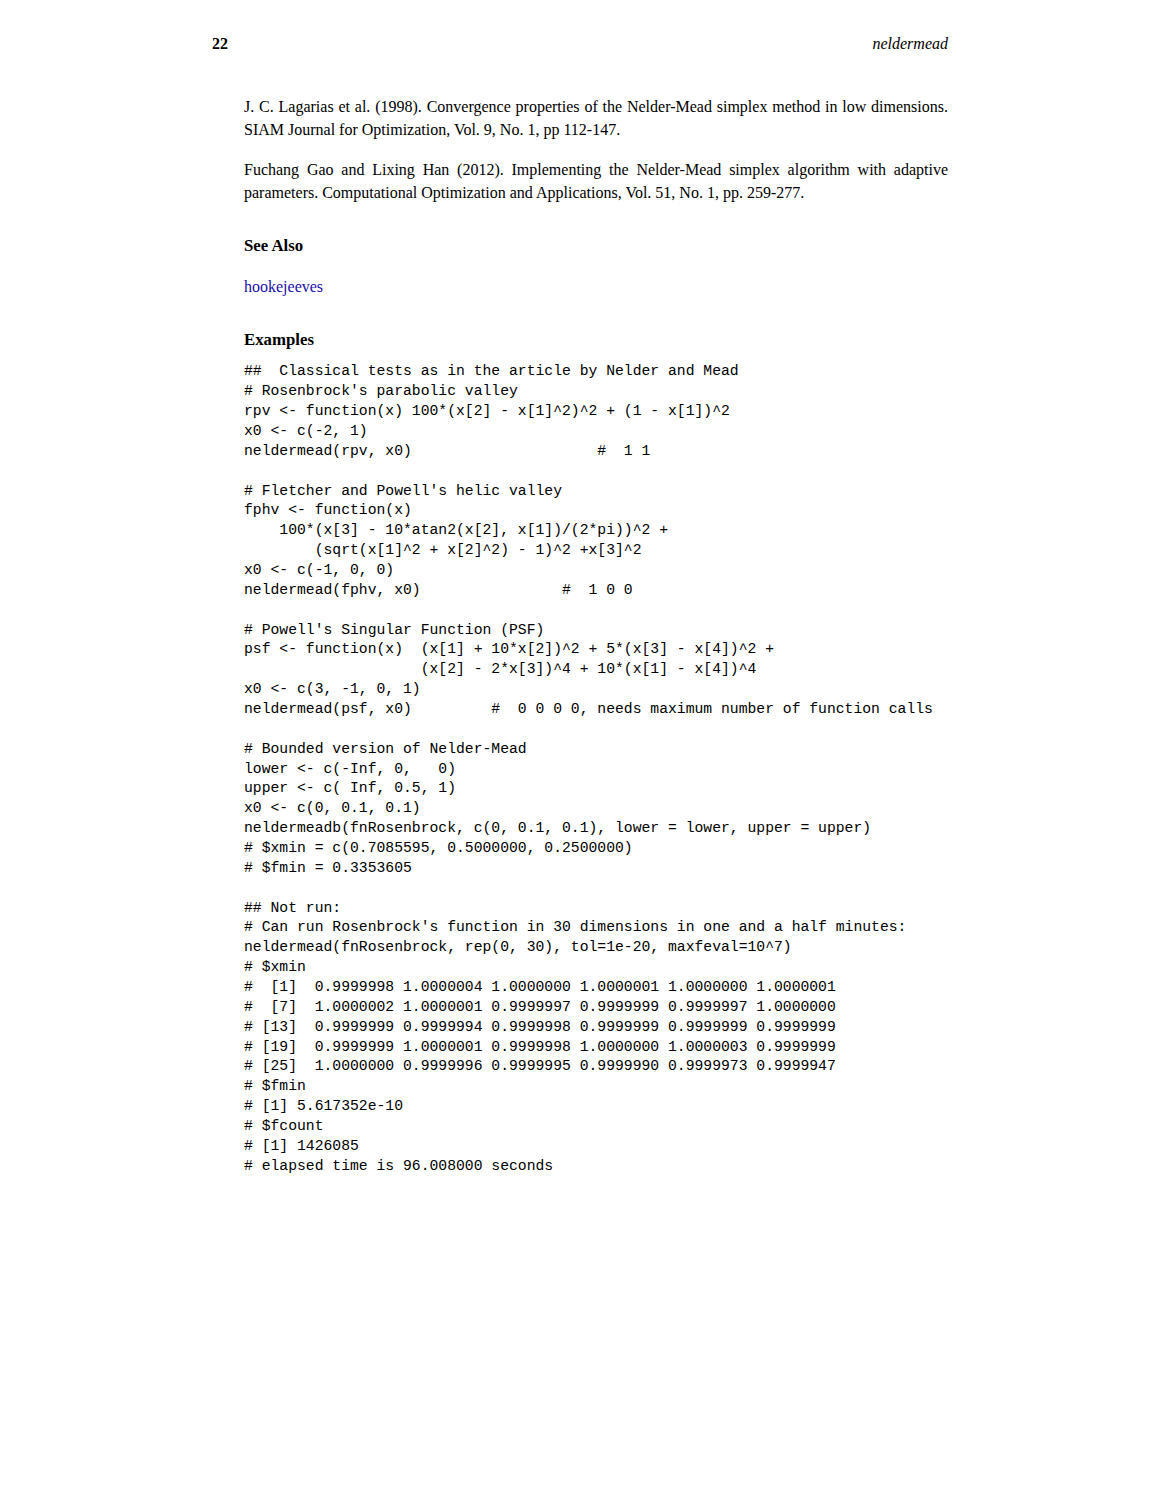22 neldermead
J. C. Lagarias et al. (1998). Convergence properties of the Nelder-Mead simplex method in low dimensions. SIAM Journal for Optimization, Vol. 9, No. 1, pp 112-147.
Fuchang Gao and Lixing Han (2012). Implementing the Nelder-Mead simplex algorithm with adaptive parameters. Computational Optimization and Applications, Vol. 51, No. 1, pp. 259-277.
See Also
hookejeeves
Examples
##  Classical tests as in the article by Nelder and Mead
# Rosenbrock's parabolic valley
rpv <- function(x) 100*(x[2] - x[1]^2)^2 + (1 - x[1])^2
x0 <- c(-2, 1)
neldermead(rpv, x0)                     #  1 1

# Fletcher and Powell's helic valley
fphv <- function(x)
    100*(x[3] - 10*atan2(x[2], x[1])/(2*pi))^2 +
        (sqrt(x[1]^2 + x[2]^2) - 1)^2 +x[3]^2
x0 <- c(-1, 0, 0)
neldermead(fphv, x0)                #  1 0 0

# Powell's Singular Function (PSF)
psf <- function(x)  (x[1] + 10*x[2])^2 + 5*(x[3] - x[4])^2 +
                    (x[2] - 2*x[3])^4 + 10*(x[1] - x[4])^4
x0 <- c(3, -1, 0, 1)
neldermead(psf, x0)         #  0 0 0 0, needs maximum number of function calls

# Bounded version of Nelder-Mead
lower <- c(-Inf, 0,   0)
upper <- c( Inf, 0.5, 1)
x0 <- c(0, 0.1, 0.1)
neldermeadb(fnRosenbrock, c(0, 0.1, 0.1), lower = lower, upper = upper)
# $xmin = c(0.7085595, 0.5000000, 0.2500000)
# $fmin = 0.3353605

## Not run:
# Can run Rosenbrock's function in 30 dimensions in one and a half minutes:
neldermead(fnRosenbrock, rep(0, 30), tol=1e-20, maxfeval=10^7)
# $xmin
#  [1]  0.9999998 1.0000004 1.0000000 1.0000001 1.0000000 1.0000001
#  [7]  1.0000002 1.0000001 0.9999997 0.9999999 0.9999997 1.0000000
# [13]  0.9999999 0.9999994 0.9999998 0.9999999 0.9999999 0.9999999
# [19]  0.9999999 1.0000001 0.9999998 1.0000000 1.0000003 0.9999999
# [25]  1.0000000 0.9999996 0.9999995 0.9999990 0.9999973 0.9999947
# $fmin
# [1] 5.617352e-10
# $fcount
# [1] 1426085
# elapsed time is 96.008000 seconds